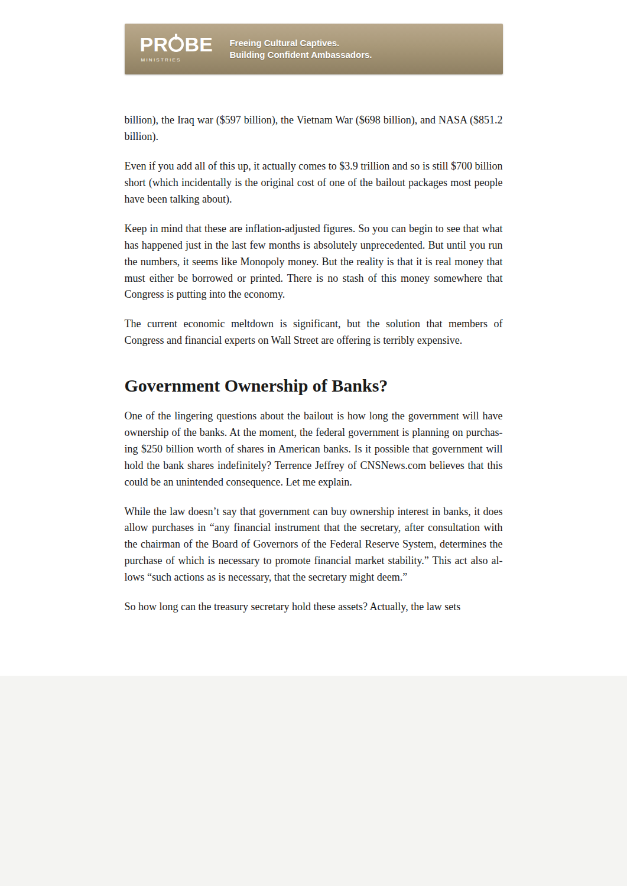PR BE
Ministries
Freeing Cultural Captives.
Building Confident Ambassadors.
billion), the Iraq war ($597 billion), the Vietnam War ($698 billion), and NASA ($851.2 billion).
Even if you add all of this up, it actually comes to $3.9 trillion and so is still $700 billion short (which incidentally is the original cost of one of the bailout packages most people have been talking about).
Keep in mind that these are inflation-adjusted figures. So you can begin to see that what has happened just in the last few months is absolutely unprecedented. But until you run the numbers, it seems like Monopoly money. But the reality is that it is real money that must either be borrowed or printed. There is no stash of this money somewhere that Congress is putting into the economy.
The current economic meltdown is significant, but the solution that members of Congress and financial experts on Wall Street are offering is terribly expensive.
Government Ownership of Banks?
One of the lingering questions about the bailout is how long the government will have ownership of the banks. At the moment, the federal government is planning on purchasing $250 billion worth of shares in American banks. Is it possible that government will hold the bank shares indefinitely? Terrence Jeffrey of CNSNews.com believes that this could be an unintended consequence. Let me explain.
While the law doesn’t say that government can buy ownership interest in banks, it does allow purchases in “any financial instrument that the secretary, after consultation with the chairman of the Board of Governors of the Federal Reserve System, determines the purchase of which is necessary to promote financial market stability.” This act also allows “such actions as is necessary, that the secretary might deem.”
So how long can the treasury secretary hold these assets? Actually, the law sets